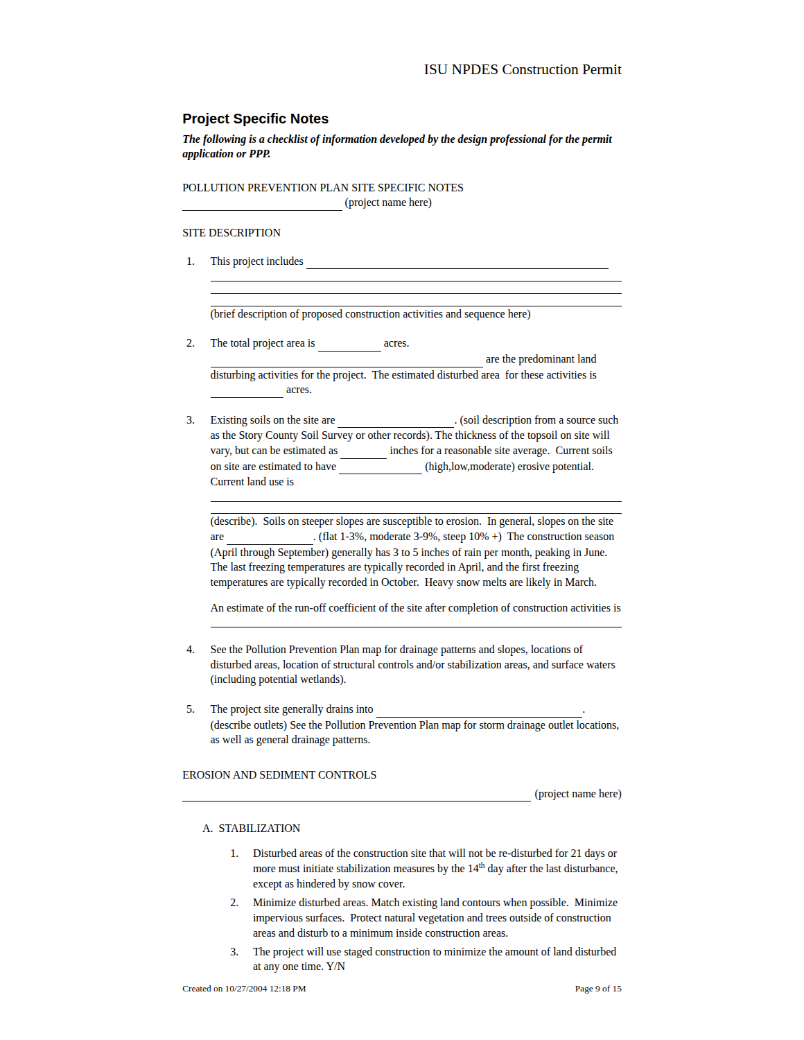ISU NPDES Construction Permit
Project Specific Notes
The following is a checklist of information developed by the design professional for the permit application or PPP.
POLLUTION PREVENTION PLAN SITE SPECIFIC NOTES (project name here)
SITE DESCRIPTION
This project includes (brief description of proposed construction activities and sequence here)
The total project area is acres. are the predominant land disturbing activities for the project. The estimated disturbed area for these activities is acres.
Existing soils on the site are . (soil description from a source such as the Story County Soil Survey or other records). The thickness of the topsoil on site will vary, but can be estimated as inches for a reasonable site average. Current soils on site are estimated to have (high,low,moderate) erosive potential. Current land use is (describe). Soils on steeper slopes are susceptible to erosion. In general, slopes on the site are . (flat 1-3%, moderate 3-9%, steep 10% +) The construction season (April through September) generally has 3 to 5 inches of rain per month, peaking in June. The last freezing temperatures are typically recorded in April, and the first freezing temperatures are typically recorded in October. Heavy snow melts are likely in March.
An estimate of the run-off coefficient of the site after completion of construction activities is
See the Pollution Prevention Plan map for drainage patterns and slopes, locations of disturbed areas, location of structural controls and/or stabilization areas, and surface waters (including potential wetlands).
The project site generally drains into . (describe outlets) See the Pollution Prevention Plan map for storm drainage outlet locations, as well as general drainage patterns.
EROSION AND SEDIMENT CONTROLS
(project name here)
A. STABILIZATION
Disturbed areas of the construction site that will not be re-disturbed for 21 days or more must initiate stabilization measures by the 14th day after the last disturbance, except as hindered by snow cover.
Minimize disturbed areas. Match existing land contours when possible. Minimize impervious surfaces. Protect natural vegetation and trees outside of construction areas and disturb to a minimum inside construction areas.
The project will use staged construction to minimize the amount of land disturbed at any one time. Y/N
Created on 10/27/2004 12:18 PM Page 9 of 15